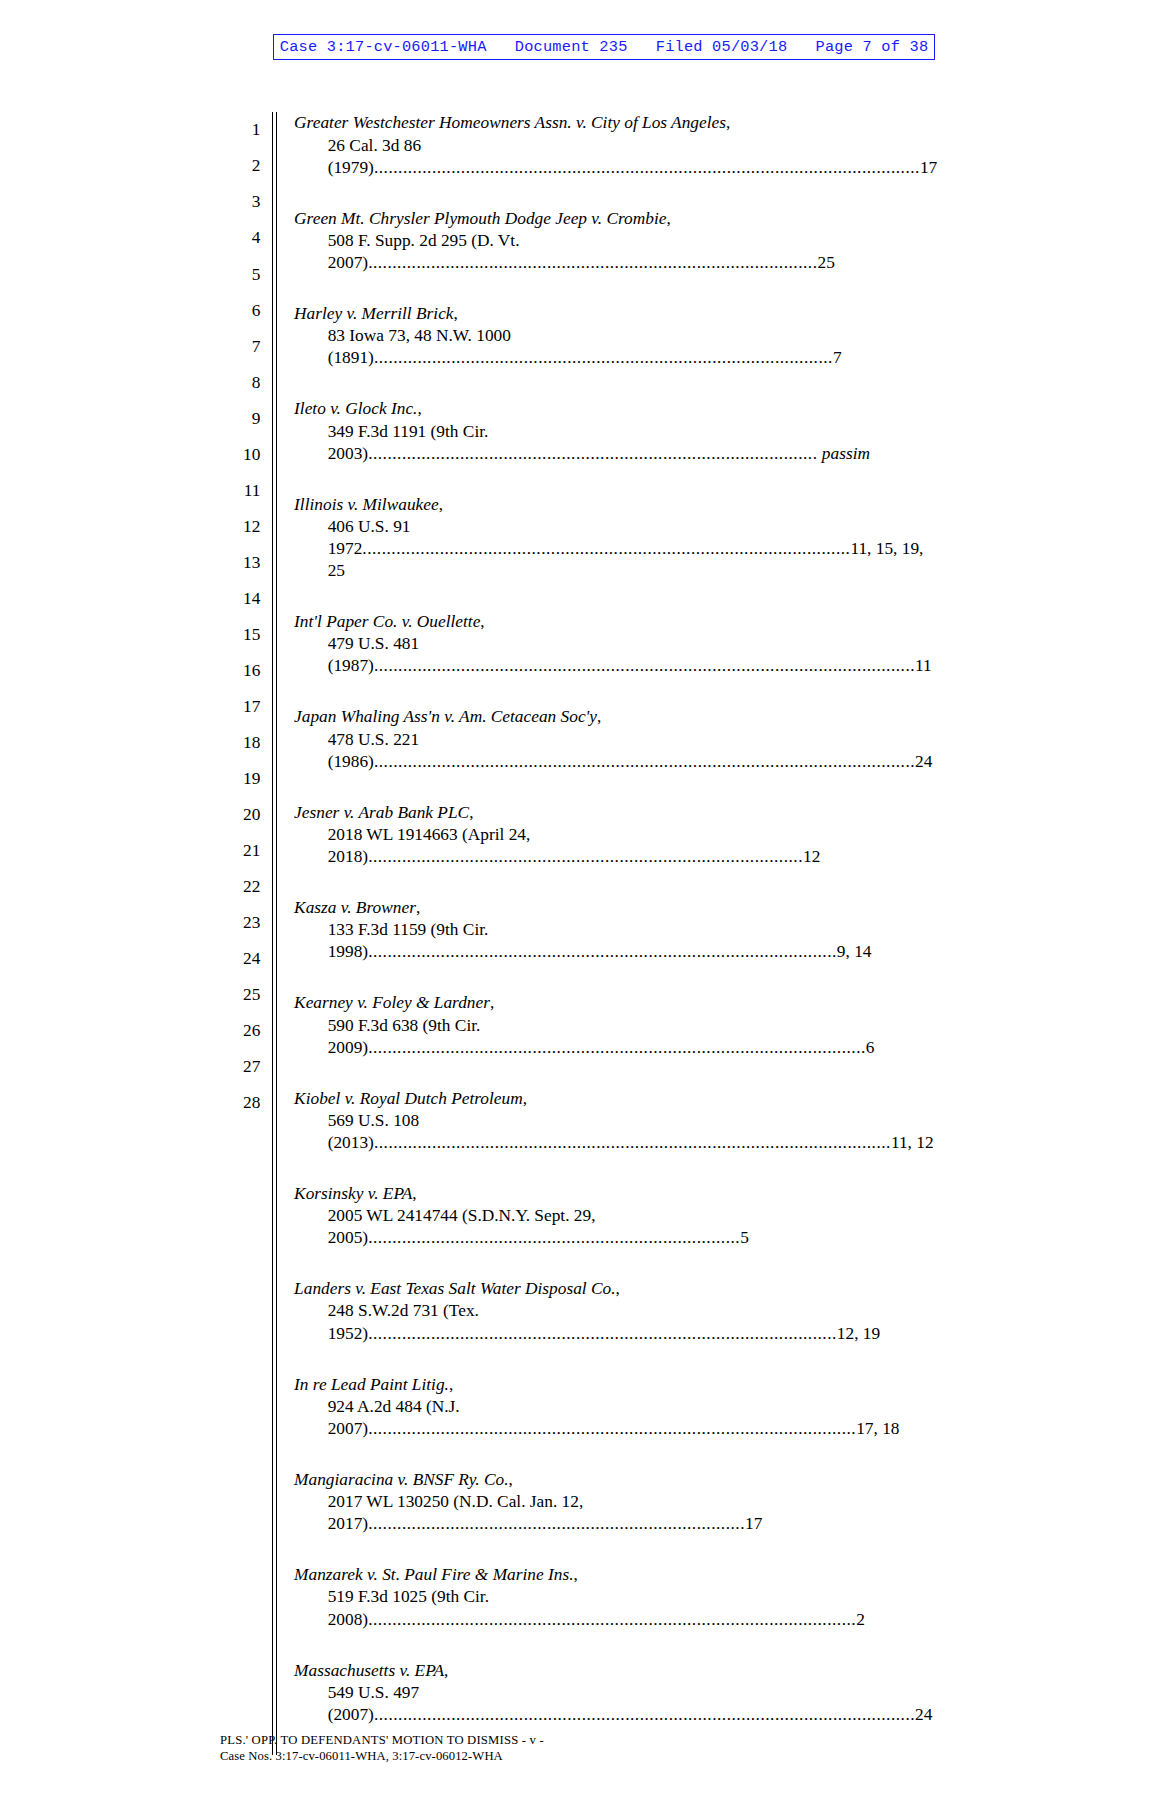Case 3:17-cv-06011-WHA Document 235 Filed 05/03/18 Page 7 of 38
1
2
3
4
5
6
7
8
9
10
11
12
13
14
15
16
17
18
19
20
21
22
23
24
25
26
27
28
Greater Westchester Homeowners Assn. v. City of Los Angeles, 26 Cal. 3d 86 (1979)................................................................................................................. 17
Green Mt. Chrysler Plymouth Dodge Jeep v. Crombie, 508 F. Supp. 2d 295 (D. Vt. 2007)............................................................................................. 25
Harley v. Merrill Brick, 83 Iowa 73, 48 N.W. 1000 (1891)............................................................................................... 7
Ileto v. Glock Inc., 349 F.3d 1191 (9th Cir. 2003)............................................................................................. passim
Illinois v. Milwaukee, 406 U.S. 91 1972..................................................................................................... 11, 15, 19, 25
Int'l Paper Co. v. Ouellette, 479 U.S. 481 (1987)................................................................................................................ 11
Japan Whaling Ass'n v. Am. Cetacean Soc'y, 478 U.S. 221 (1986)................................................................................................................ 24
Jesner v. Arab Bank PLC, 2018 WL 1914663 (April 24, 2018).......................................................................................... 12
Kasza v. Browner, 133 F.3d 1159 (9th Cir. 1998)................................................................................................. 9, 14
Kearney v. Foley & Lardner, 590 F.3d 638 (9th Cir. 2009)....................................................................................................... 6
Kiobel v. Royal Dutch Petroleum, 569 U.S. 108 (2013)........................................................................................................... 11, 12
Korsinsky v. EPA, 2005 WL 2414744 (S.D.N.Y. Sept. 29, 2005)............................................................................. 5
Landers v. East Texas Salt Water Disposal Co., 248 S.W.2d 731 (Tex. 1952)................................................................................................. 12, 19
In re Lead Paint Litig., 924 A.2d 484 (N.J. 2007)..................................................................................................... 17, 18
Mangiaracina v. BNSF Ry. Co., 2017 WL 130250 (N.D. Cal. Jan. 12, 2017).............................................................................. 17
Manzarek v. St. Paul Fire & Marine Ins., 519 F.3d 1025 (9th Cir. 2008)..................................................................................................... 2
Massachusetts v. EPA, 549 U.S. 497 (2007)................................................................................................................ 24
PLS.' OPP. TO DEFENDANTS' MOTION TO DISMISS - v -
Case Nos. 3:17-cv-06011-WHA, 3:17-cv-06012-WHA